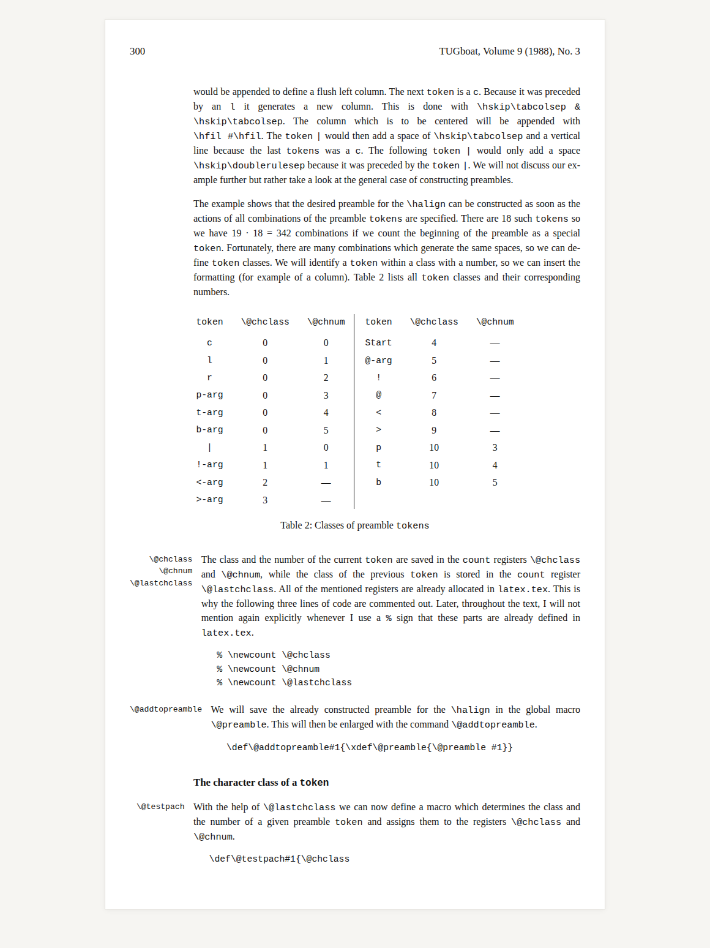300 TUGboat, Volume 9 (1988), No. 3
would be appended to define a flush left column. The next token is a c. Because it was preceded by an l it generates a new column. This is done with \hskip\tabcolsep & \hskip\tabcolsep. The column which is to be centered will be appended with \hfil #\hfil. The token | would then add a space of \hskip\tabcolsep and a vertical line because the last tokens was a c. The following token | would only add a space \hskip\doublerulesep because it was preceded by the token |. We will not discuss our example further but rather take a look at the general case of constructing preambles.
The example shows that the desired preamble for the \halign can be constructed as soon as the actions of all combinations of the preamble tokens are specified. There are 18 such tokens so we have 19 · 18 = 342 combinations if we count the beginning of the preamble as a special token. Fortunately, there are many combinations which generate the same spaces, so we can define token classes. We will identify a token within a class with a number, so we can insert the formatting (for example of a column). Table 2 lists all token classes and their corresponding numbers.
| token | \@chclass | \@chnum | token | \@chclass | \@chnum |
| --- | --- | --- | --- | --- | --- |
| c | 0 | 0 | Start | 4 | — |
| l | 0 | 1 | @-arg | 5 | — |
| r | 0 | 2 | ! | 6 | — |
| p-arg | 0 | 3 | @ | 7 | — |
| t-arg | 0 | 4 | < | 8 | — |
| b-arg | 0 | 5 | > | 9 | — |
| / | 1 | 0 | p | 10 | 3 |
| !-arg | 1 | 1 | t | 10 | 4 |
| <-arg | 2 | — | b | 10 | 5 |
| >-arg | 3 | — | | | |
Table 2: Classes of preamble tokens
\@chclass
\@chnum
\@lastchclass
The class and the number of the current token are saved in the count registers \@chclass and \@chnum, while the class of the previous token is stored in the count register \@lastchclass. All of the mentioned registers are already allocated in latex.tex. This is why the following three lines of code are commented out. Later, throughout the text, I will not mention again explicitly whenever I use a % sign that these parts are already defined in latex.tex.
% \newcount \@chclass
% \newcount \@chnum
% \newcount \@lastchclass
\@addtopreamble
We will save the already constructed preamble for the \halign in the global macro \@preamble. This will then be enlarged with the command \@addtopreamble.
\def\@addtopreamble#1{\xdef\@preamble{\@preamble #1}}
The character class of a token
\@testpach
With the help of \@lastchclass we can now define a macro which determines the class and the number of a given preamble token and assigns them to the registers \@chclass and \@chnum.
\def\@testpach#1{\@chclass